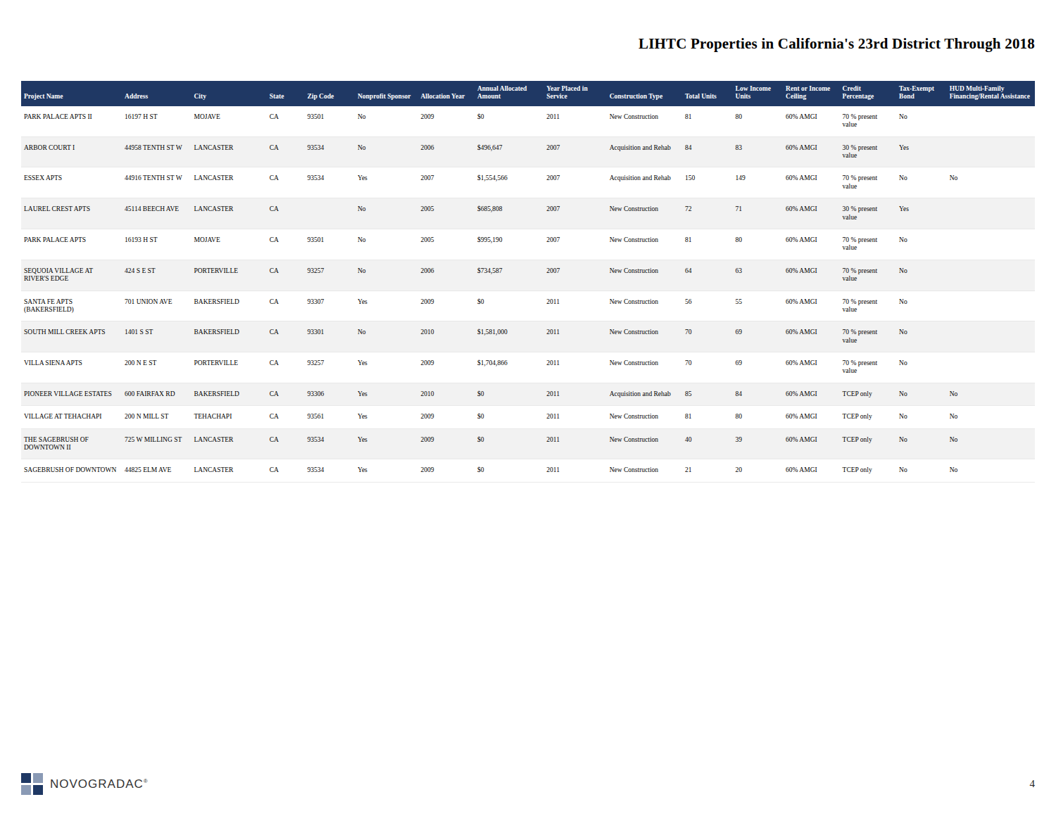LIHTC Properties in California's 23rd District Through 2018
| Project Name | Address | City | State | Zip Code | Nonprofit Sponsor | Allocation Year | Annual Allocated Amount | Year Placed in Service | Construction Type | Total Units | Low Income Units | Rent or Income Ceiling | Credit Percentage | Tax-Exempt Bond | HUD Multi-Family Financing/Rental Assistance |
| --- | --- | --- | --- | --- | --- | --- | --- | --- | --- | --- | --- | --- | --- | --- | --- |
| PARK PALACE APTS II | 16197 H ST | MOJAVE | CA | 93501 | No | 2009 | $0 | 2011 | New Construction | 81 | 80 | 60% AMGI | 70 % present value | No | |
| ARBOR COURT I | 44958 TENTH ST W | LANCASTER | CA | 93534 | No | 2006 | $496,647 | 2007 | Acquisition and Rehab | 84 | 83 | 60% AMGI | 30 % present value | Yes | |
| ESSEX APTS | 44916 TENTH ST W | LANCASTER | CA | 93534 | Yes | 2007 | $1,554,566 | 2007 | Acquisition and Rehab | 150 | 149 | 60% AMGI | 70 % present value | No | No |
| LAUREL CREST APTS | 45114 BEECH AVE | LANCASTER | CA | | No | 2005 | $685,808 | 2007 | New Construction | 72 | 71 | 60% AMGI | 30 % present value | Yes | |
| PARK PALACE APTS | 16193 H ST | MOJAVE | CA | 93501 | No | 2005 | $995,190 | 2007 | New Construction | 81 | 80 | 60% AMGI | 70 % present value | No | |
| SEQUOIA VILLAGE AT RIVER'S EDGE | 424 S E ST | PORTERVILLE | CA | 93257 | No | 2006 | $734,587 | 2007 | New Construction | 64 | 63 | 60% AMGI | 70 % present value | No | |
| SANTA FE APTS (BAKERSFIELD) | 701 UNION AVE | BAKERSFIELD | CA | 93307 | Yes | 2009 | $0 | 2011 | New Construction | 56 | 55 | 60% AMGI | 70 % present value | No | |
| SOUTH MILL CREEK APTS | 1401 S ST | BAKERSFIELD | CA | 93301 | No | 2010 | $1,581,000 | 2011 | New Construction | 70 | 69 | 60% AMGI | 70 % present value | No | |
| VILLA SIENA APTS | 200 N E ST | PORTERVILLE | CA | 93257 | Yes | 2009 | $1,704,866 | 2011 | New Construction | 70 | 69 | 60% AMGI | 70 % present value | No | |
| PIONEER VILLAGE ESTATES | 600 FAIRFAX RD | BAKERSFIELD | CA | 93306 | Yes | 2010 | $0 | 2011 | Acquisition and Rehab | 85 | 84 | 60% AMGI | TCEP only | No | No |
| VILLAGE AT TEHACHAPI | 200 N MILL ST | TEHACHAPI | CA | 93561 | Yes | 2009 | $0 | 2011 | New Construction | 81 | 80 | 60% AMGI | TCEP only | No | No |
| THE SAGEBRUSH OF DOWNTOWN II | 725 W MILLING ST | LANCASTER | CA | 93534 | Yes | 2009 | $0 | 2011 | New Construction | 40 | 39 | 60% AMGI | TCEP only | No | No |
| SAGEBRUSH OF DOWNTOWN | 44825 ELM AVE | LANCASTER | CA | 93534 | Yes | 2009 | $0 | 2011 | New Construction | 21 | 20 | 60% AMGI | TCEP only | No | No |
NOVOGRADAC®
4